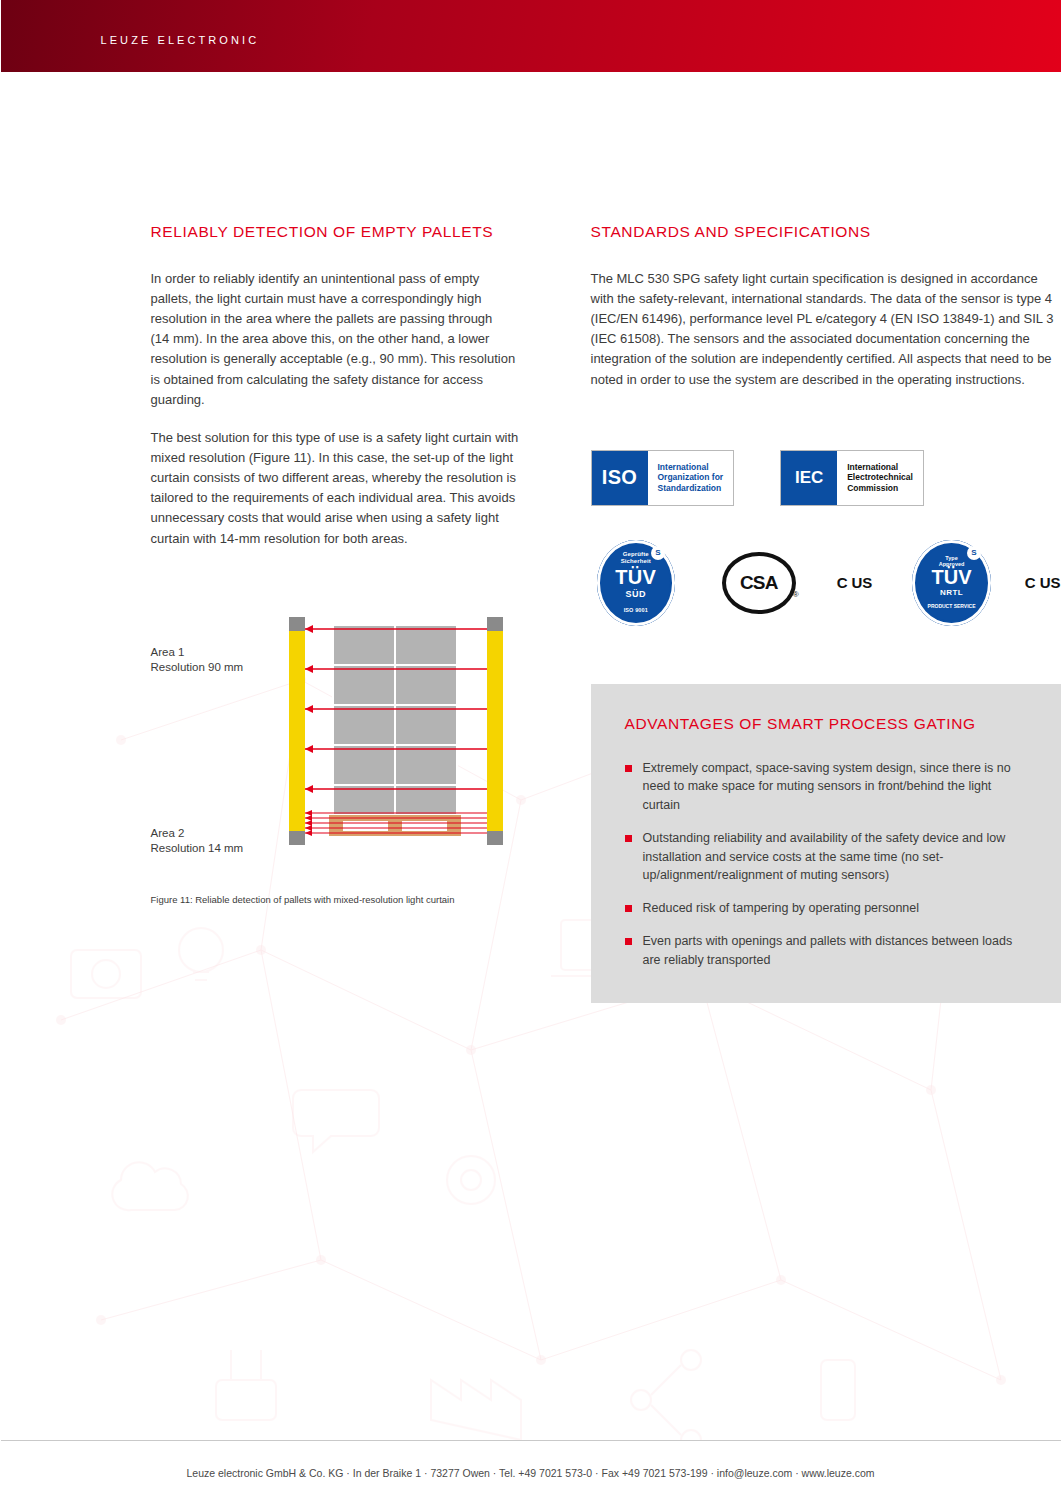LEUZE ELECTRONIC
Reliably detection of empty pallets
In order to reliably identify an unintentional pass of empty pallets, the light curtain must have a correspondingly high resolution in the area where the pallets are passing through (14 mm). In the area above this, on the other hand, a lower resolution is generally acceptable (e.g., 90 mm). This resolution is obtained from calculating the safety distance for access guarding.
The best solution for this type of use is a safety light curtain with mixed resolution (Figure 11). In this case, the set-up of the light curtain consists of two different areas, whereby the resolution is tailored to the requirements of each individual area. This avoids unnecessary costs that would arise when using a safety light curtain with 14-mm resolution for both areas.
Area 1
Resolution 90 mm
Area 2
Resolution 14 mm
Figure 11: Reliable detection of pallets with mixed-resolution light curtain
Standards and specifications
The MLC 530 SPG safety light curtain specification is designed in accordance with the safety-relevant, international standards. The data of the sensor is type 4 (IEC/EN 61496), performance level PL e/category 4 (EN ISO 13849-1) and SIL 3 (IEC 61508). The sensors and the associated documentation concerning the integration of the solution are independently certified. All aspects that need to be noted in order to use the system are described in the operating instructions.
ISO
International
Organization for
Standardization
IEC
International
Electrotechnical
Commission
S
Geprüfte
Sicherheit
TÜV
SÜD
ISO 9001
CSA
®
CUS
S
Type
Approved
TÜV
NRTL
PRODUCT SERVICE
CUS
Advantages of Smart Process Gating
Extremely compact, space-saving system design, since there is no need to make space for muting sensors in front/behind the light curtain
Outstanding reliability and availability of the safety device and low installation and service costs at the same time (no set-up/alignment/realignment of muting sensors)
Reduced risk of tampering by operating personnel
Even parts with openings and pallets with distances between loads are reliably transported
Leuze electronic GmbH & Co. KG · In der Braike 1 · 73277 Owen · Tel. +49 7021 573-0 · Fax +49 7021 573-199 · info@leuze.com · www.leuze.com